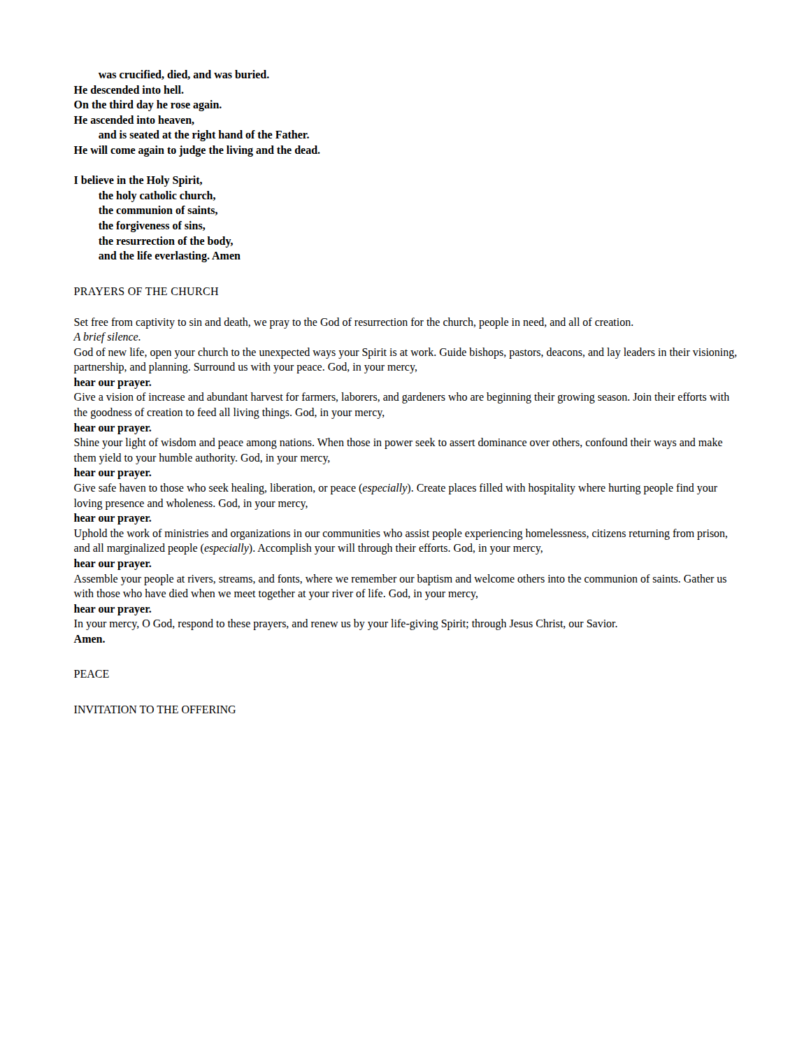was crucified, died, and was buried.
He descended into hell.
On the third day he rose again.
He ascended into heaven,
and is seated at the right hand of the Father.
He will come again to judge the living and the dead.
I believe in the Holy Spirit,
the holy catholic church,
the communion of saints,
the forgiveness of sins,
the resurrection of the body,
and the life everlasting. Amen
Prayers of the Church
Set free from captivity to sin and death, we pray to the God of resurrection for the church, people in need, and all of creation.
A brief silence.
God of new life, open your church to the unexpected ways your Spirit is at work. Guide bishops, pastors, deacons, and lay leaders in their visioning, partnership, and planning. Surround us with your peace. God, in your mercy,
hear our prayer.
Give a vision of increase and abundant harvest for farmers, laborers, and gardeners who are beginning their growing season. Join their efforts with the goodness of creation to feed all living things. God, in your mercy,
hear our prayer.
Shine your light of wisdom and peace among nations. When those in power seek to assert dominance over others, confound their ways and make them yield to your humble authority. God, in your mercy,
hear our prayer.
Give safe haven to those who seek healing, liberation, or peace (especially). Create places filled with hospitality where hurting people find your loving presence and wholeness. God, in your mercy,
hear our prayer.
Uphold the work of ministries and organizations in our communities who assist people experiencing homelessness, citizens returning from prison, and all marginalized people (especially). Accomplish your will through their efforts. God, in your mercy,
hear our prayer.
Assemble your people at rivers, streams, and fonts, where we remember our baptism and welcome others into the communion of saints. Gather us with those who have died when we meet together at your river of life. God, in your mercy,
hear our prayer.
In your mercy, O God, respond to these prayers, and renew us by your life-giving Spirit; through Jesus Christ, our Savior.
Amen.
Peace
Invitation to the Offering